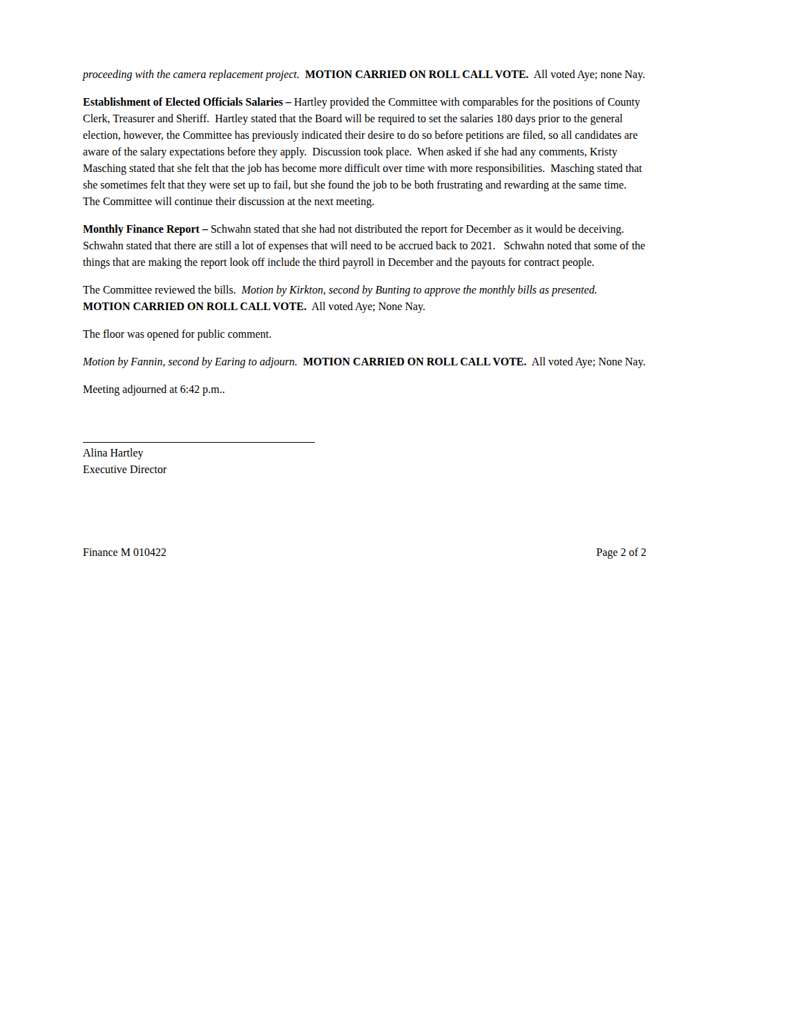proceeding with the camera replacement project. MOTION CARRIED ON ROLL CALL VOTE. All voted Aye; none Nay.
Establishment of Elected Officials Salaries – Hartley provided the Committee with comparables for the positions of County Clerk, Treasurer and Sheriff. Hartley stated that the Board will be required to set the salaries 180 days prior to the general election, however, the Committee has previously indicated their desire to do so before petitions are filed, so all candidates are aware of the salary expectations before they apply. Discussion took place. When asked if she had any comments, Kristy Masching stated that she felt that the job has become more difficult over time with more responsibilities. Masching stated that she sometimes felt that they were set up to fail, but she found the job to be both frustrating and rewarding at the same time. The Committee will continue their discussion at the next meeting.
Monthly Finance Report – Schwahn stated that she had not distributed the report for December as it would be deceiving. Schwahn stated that there are still a lot of expenses that will need to be accrued back to 2021. Schwahn noted that some of the things that are making the report look off include the third payroll in December and the payouts for contract people.
The Committee reviewed the bills. Motion by Kirkton, second by Bunting to approve the monthly bills as presented. MOTION CARRIED ON ROLL CALL VOTE. All voted Aye; None Nay.
The floor was opened for public comment.
Motion by Fannin, second by Earing to adjourn. MOTION CARRIED ON ROLL CALL VOTE. All voted Aye; None Nay.
Meeting adjourned at 6:42 p.m..
Alina Hartley
Executive Director
Finance M 010422 Page 2 of 2